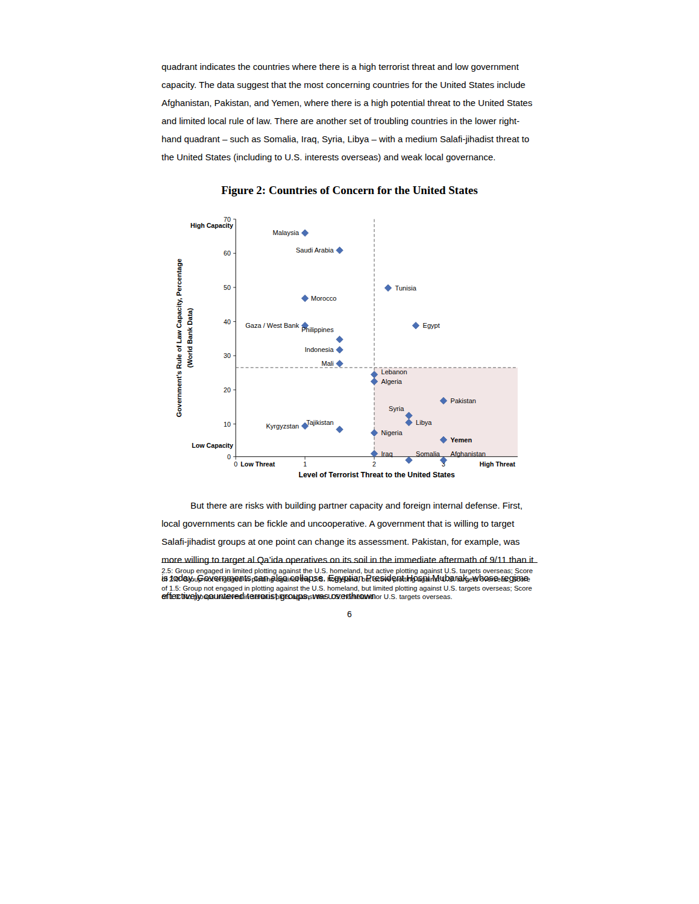quadrant indicates the countries where there is a high terrorist threat and low government capacity. The data suggest that the most concerning countries for the United States include Afghanistan, Pakistan, and Yemen, where there is a high potential threat to the United States and limited local rule of law. There are another set of troubling countries in the lower right-hand quadrant – such as Somalia, Iraq, Syria, Libya – with a medium Salafi-jihadist threat to the United States (including to U.S. interests overseas) and weak local governance.
Figure 2: Countries of Concern for the United States
70 60 50 40 30 20 10 0 0 1 2 3 Government’s Rule of Law Capacity, Percentage (World Bank Data) Level of Terrorist Threat to the United States High Capacity Low Capacity Low Threat High Threat Malaysia Saudi Arabia Tunisia Morocco Egypt Gaza / West Bank Philippines Indonesia Mali Lebanon Algeria Pakistan Syria Libya Kyrgyzstan Tajikistan Nigeria Yemen Iraq Somalia Afghanistan
But there are risks with building partner capacity and foreign internal defense. First, local governments can be fickle and uncooperative. A government that is willing to target Salafi-jihadist groups at one point can change its assessment. Pakistan, for example, was more willing to target al Qa’ida operatives on its soil in the immediate aftermath of 9/11 than it is today. Governments can also collapse. Egyptian President Hosni Mubarak, whose regime effectively countered terrorist groups, was overthrown
2.5: Group engaged in limited plotting against the U.S. homeland, but active plotting against U.S. targets overseas; Score of 2.0: Group not engaged in plotting against the U.S. homeland, but active plotting against U.S. targets overseas; Score of 1.5: Group not engaged in plotting against the U.S. homeland, but limited plotting against U.S. targets overseas; Score of 1.0: No groups involved in serious plots against the U.S. homeland or U.S. targets overseas.
6